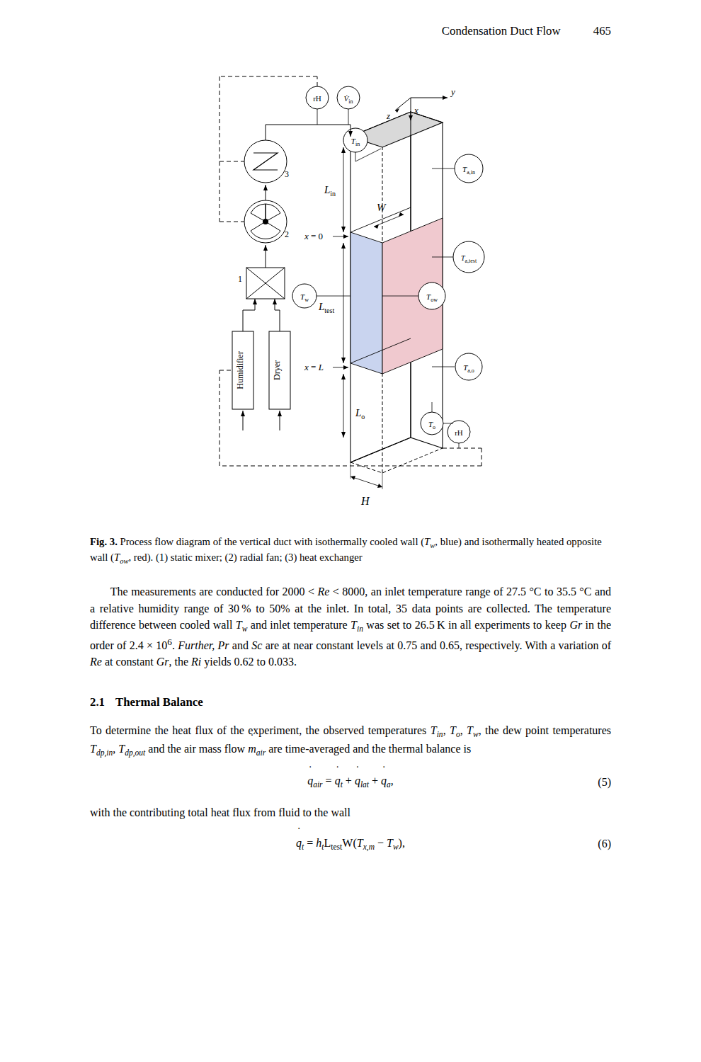Condensation Duct Flow 465
y x z rH V̇in Tin Ta,in Ta,test Tw Tow Ta,o To rH Lin Ltest Lo W H x = 0 x = L 3 2 1 Humidifier Dryer
Fig. 3. Process flow diagram of the vertical duct with isothermally cooled wall (Tw, blue) and isothermally heated opposite wall (Tow, red). (1) static mixer; (2) radial fan; (3) heat exchanger
The measurements are conducted for 2000 < Re < 8000, an inlet temperature range of 27.5 °C to 35.5 °C and a relative humidity range of 30 % to 50% at the inlet. In total, 35 data points are collected. The temperature difference between cooled wall Tw and inlet temperature Tin was set to 26.5 K in all experiments to keep Gr in the order of 2.4 × 106. Further, Pr and Sc are at near constant levels at 0.75 and 0.65, respectively. With a variation of Re at constant Gr, the Ri yields 0.62 to 0.033.
2.1 Thermal Balance
To determine the heat flux of the experiment, the observed temperatures Tin, To, Tw, the dew point temperatures Tdp,in, Tdp,out and the air mass flow mair are time-averaged and the thermal balance is
qair = qt + qlat + qa, (5)
with the contributing total heat flux from fluid to the wall
qt = ht LtestW(Tx,m − Tw), (6)